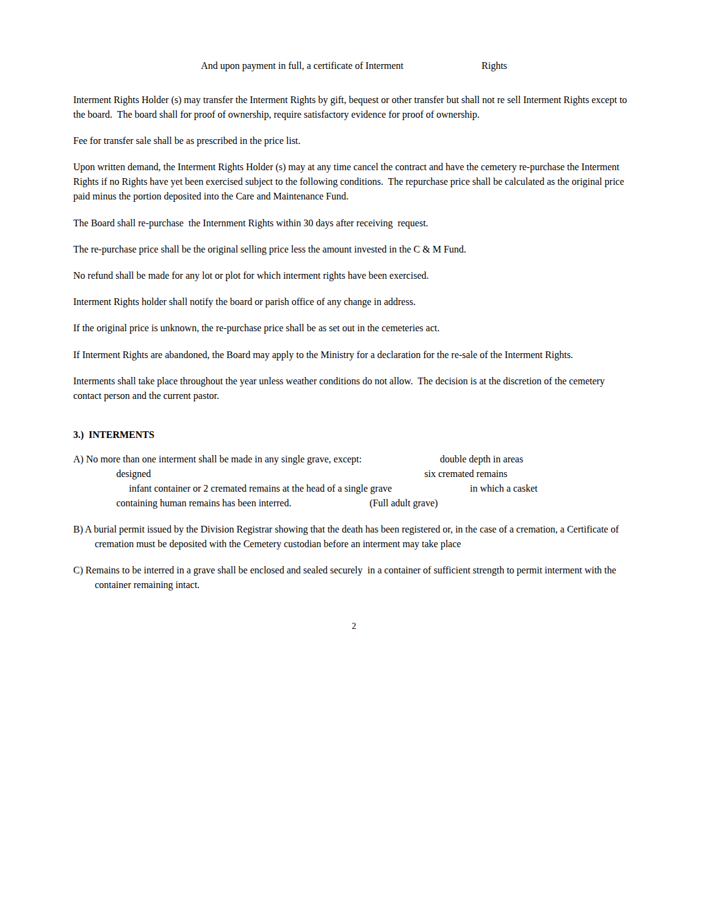And upon payment in full, a certificate of IntermentRights
Interment Rights Holder (s) may transfer the Interment Rights by gift, bequest or other transfer but shall not re sell Interment Rights except to the board. The board shall for proof of ownership, require satisfactory evidence for proof of ownership.
Fee for transfer sale shall be as prescribed in the price list.
Upon written demand, the Interment Rights Holder (s) may at any time cancel the contract and have the cemetery re-purchase the Interment Rights if no Rights have yet been exercised subject to the following conditions. The repurchase price shall be calculated as the original price paid minus the portion deposited into the Care and Maintenance Fund.
The Board shall re-purchase the Internment Rights within 30 days after receiving request.
The re-purchase price shall be the original selling price less the amount invested in the C & M Fund.
No refund shall be made for any lot or plot for which interment rights have been exercised.
Interment Rights holder shall notify the board or parish office of any change in address.
If the original price is unknown, the re-purchase price shall be as set out in the cemeteries act.
If Interment Rights are abandoned, the Board may apply to the Ministry for a declaration for the re-sale of the Interment Rights.
Interments shall take place throughout the year unless weather conditions do not allow. The decision is at the discretion of the cemetery contact person and the current pastor.
3.) INTERMENTS
A) No more than one interment shall be made in any single grave, except: double depth in areas designed six cremated remains infant container or 2 cremated remains at the head of a single grave in which a casket containing human remains has been interred. (Full adult grave)
B) A burial permit issued by the Division Registrar showing that the death has been registered or, in the case of a cremation, a Certificate of cremation must be deposited with the Cemetery custodian before an interment may take place
C) Remains to be interred in a grave shall be enclosed and sealed securely in a container of sufficient strength to permit interment with the container remaining intact.
2